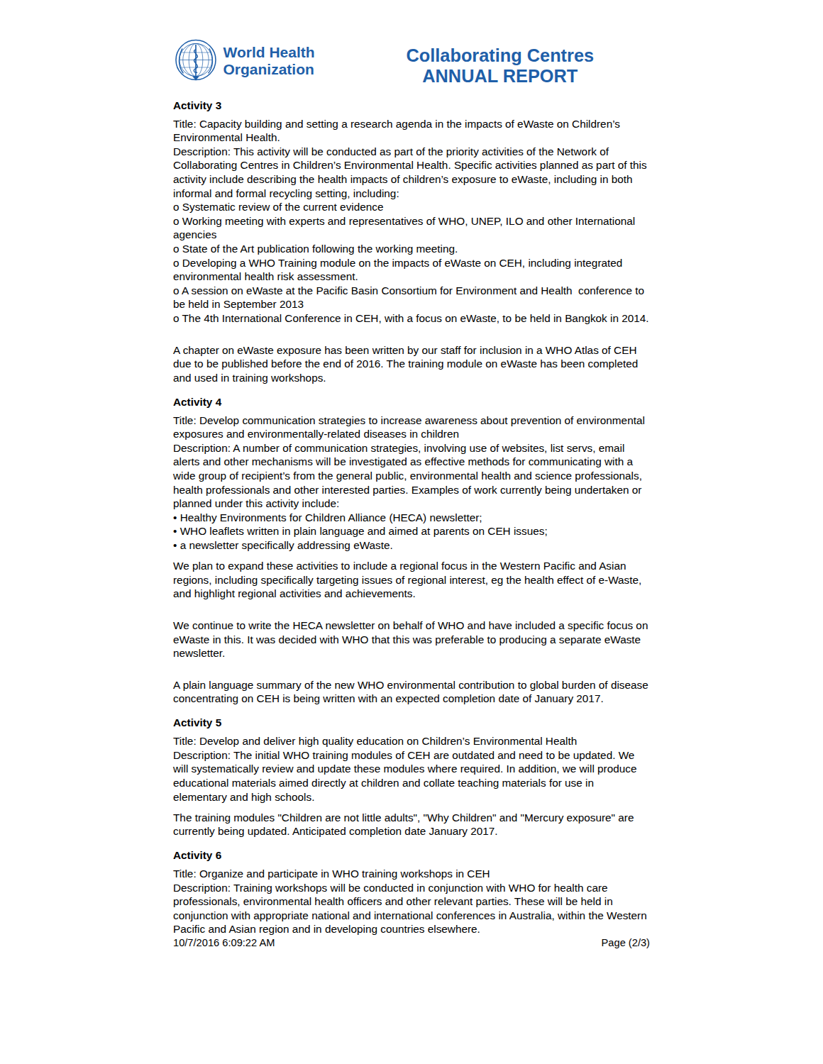World Health Organization
Collaborating Centres ANNUAL REPORT
Activity 3
Title: Capacity building and setting a research agenda in the impacts of eWaste on Children’s Environmental Health.
Description: This activity will be conducted as part of the priority activities of the Network of Collaborating Centres in Children’s Environmental Health. Specific activities planned as part of this activity include describing the health impacts of children’s exposure to eWaste, including in both informal and formal recycling setting, including:
o Systematic review of the current evidence
o Working meeting with experts and representatives of WHO, UNEP, ILO and other International agencies
o State of the Art publication following the working meeting.
o Developing a WHO Training module on the impacts of eWaste on CEH, including integrated environmental health risk assessment.
o A session on eWaste at the Pacific Basin Consortium for Environment and Health conference to be held in September 2013
o The 4th International Conference in CEH, with a focus on eWaste, to be held in Bangkok in 2014.
A chapter on eWaste exposure has been written by our staff for inclusion in a WHO Atlas of CEH due to be published before the end of 2016. The training module on eWaste has been completed and used in training workshops.
Activity 4
Title: Develop communication strategies to increase awareness about prevention of environmental exposures and environmentally-related diseases in children
Description: A number of communication strategies, involving use of websites, list servs, email alerts and other mechanisms will be investigated as effective methods for communicating with a wide group of recipient’s from the general public, environmental health and science professionals, health professionals and other interested parties. Examples of work currently being undertaken or planned under this activity include:
• Healthy Environments for Children Alliance (HECA) newsletter;
• WHO leaflets written in plain language and aimed at parents on CEH issues;
• a newsletter specifically addressing eWaste.
We plan to expand these activities to include a regional focus in the Western Pacific and Asian regions, including specifically targeting issues of regional interest, eg the health effect of e-Waste, and highlight regional activities and achievements.
We continue to write the HECA newsletter on behalf of WHO and have included a specific focus on eWaste in this. It was decided with WHO that this was preferable to producing a separate eWaste newsletter.
A plain language summary of the new WHO environmental contribution to global burden of disease concentrating on CEH is being written with an expected completion date of January 2017.
Activity 5
Title: Develop and deliver high quality education on Children’s Environmental Health
Description: The initial WHO training modules of CEH are outdated and need to be updated. We will systematically review and update these modules where required. In addition, we will produce educational materials aimed directly at children and collate teaching materials for use in elementary and high schools.
The training modules "Children are not little adults", "Why Children" and "Mercury exposure" are currently being updated. Anticipated completion date January 2017.
Activity 6
Title: Organize and participate in WHO training workshops in CEH
Description: Training workshops will be conducted in conjunction with WHO for health care professionals, environmental health officers and other relevant parties. These will be held in conjunction with appropriate national and international conferences in Australia, within the Western Pacific and Asian region and in developing countries elsewhere.
10/7/2016 6:09:22 AM
Page (2/3)